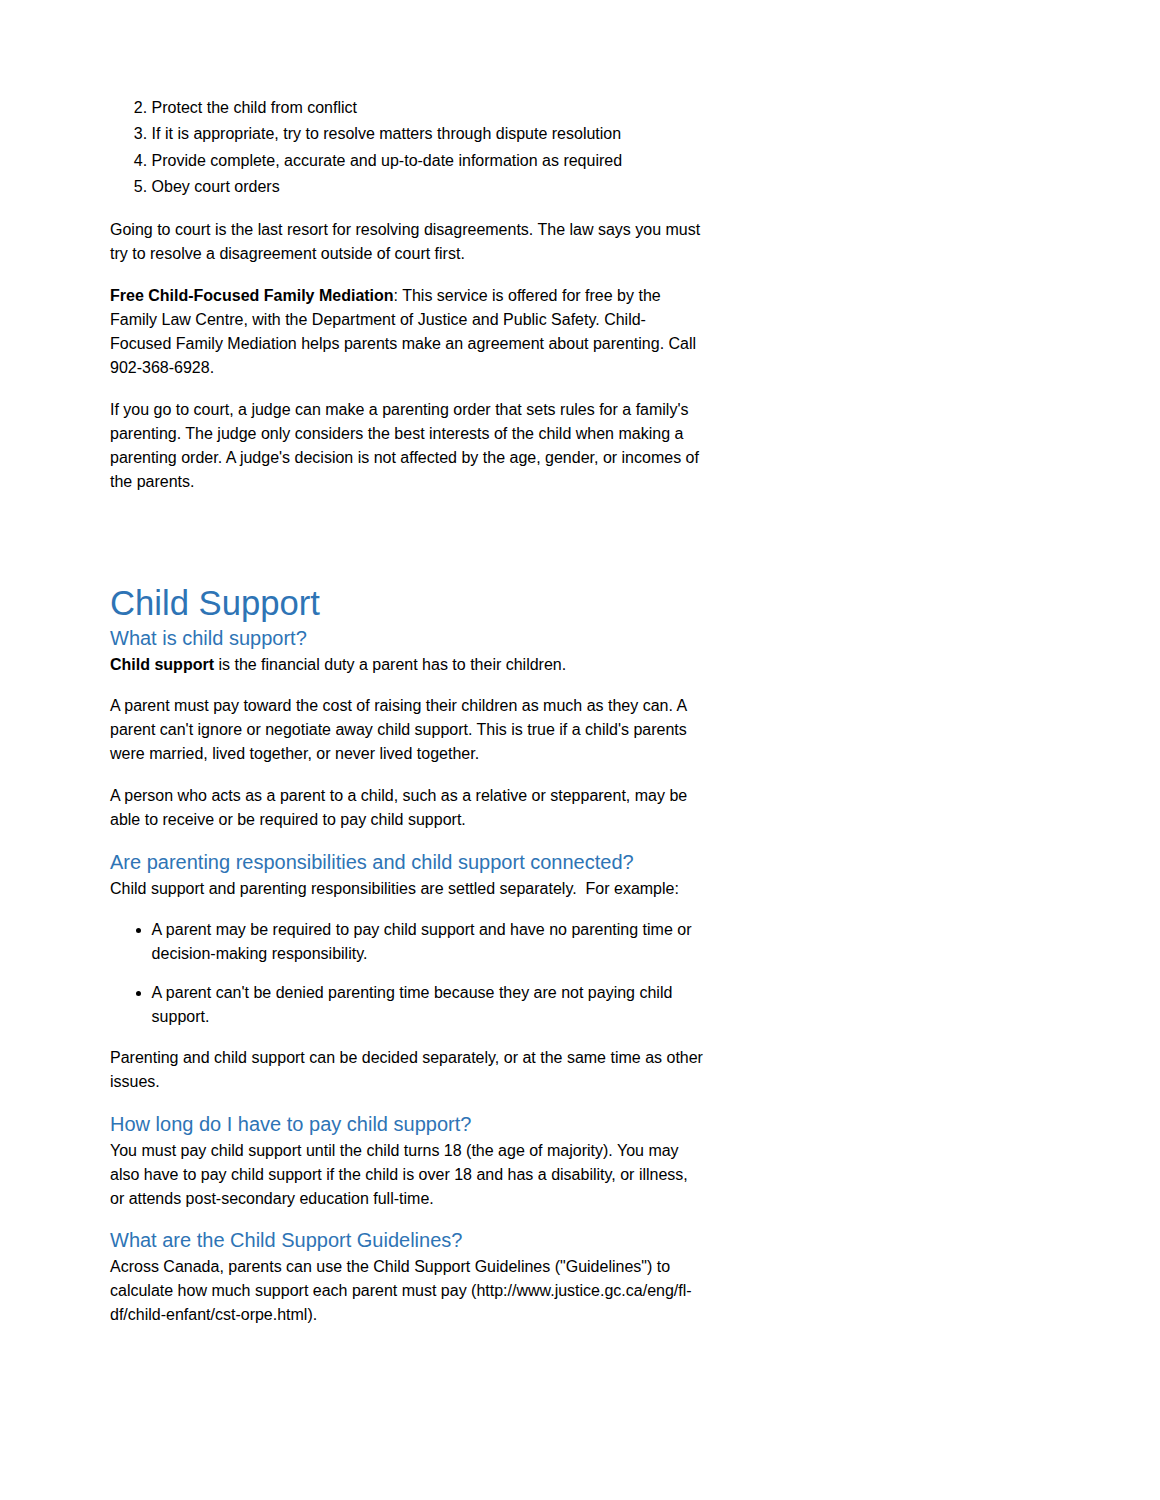Protect the child from conflict
If it is appropriate, try to resolve matters through dispute resolution
Provide complete, accurate and up-to-date information as required
Obey court orders
Going to court is the last resort for resolving disagreements. The law says you must try to resolve a disagreement outside of court first.
Free Child-Focused Family Mediation: This service is offered for free by the Family Law Centre, with the Department of Justice and Public Safety. Child-Focused Family Mediation helps parents make an agreement about parenting. Call 902-368-6928.
If you go to court, a judge can make a parenting order that sets rules for a family's parenting. The judge only considers the best interests of the child when making a parenting order. A judge's decision is not affected by the age, gender, or incomes of the parents.
Child Support
What is child support?
Child support is the financial duty a parent has to their children.
A parent must pay toward the cost of raising their children as much as they can. A parent can't ignore or negotiate away child support. This is true if a child's parents were married, lived together, or never lived together.
A person who acts as a parent to a child, such as a relative or stepparent, may be able to receive or be required to pay child support.
Are parenting responsibilities and child support connected?
Child support and parenting responsibilities are settled separately. For example:
A parent may be required to pay child support and have no parenting time or decision-making responsibility.
A parent can't be denied parenting time because they are not paying child support.
Parenting and child support can be decided separately, or at the same time as other issues.
How long do I have to pay child support?
You must pay child support until the child turns 18 (the age of majority). You may also have to pay child support if the child is over 18 and has a disability, or illness, or attends post-secondary education full-time.
What are the Child Support Guidelines?
Across Canada, parents can use the Child Support Guidelines ("Guidelines") to calculate how much support each parent must pay (http://www.justice.gc.ca/eng/fl-df/child-enfant/cst-orpe.html).